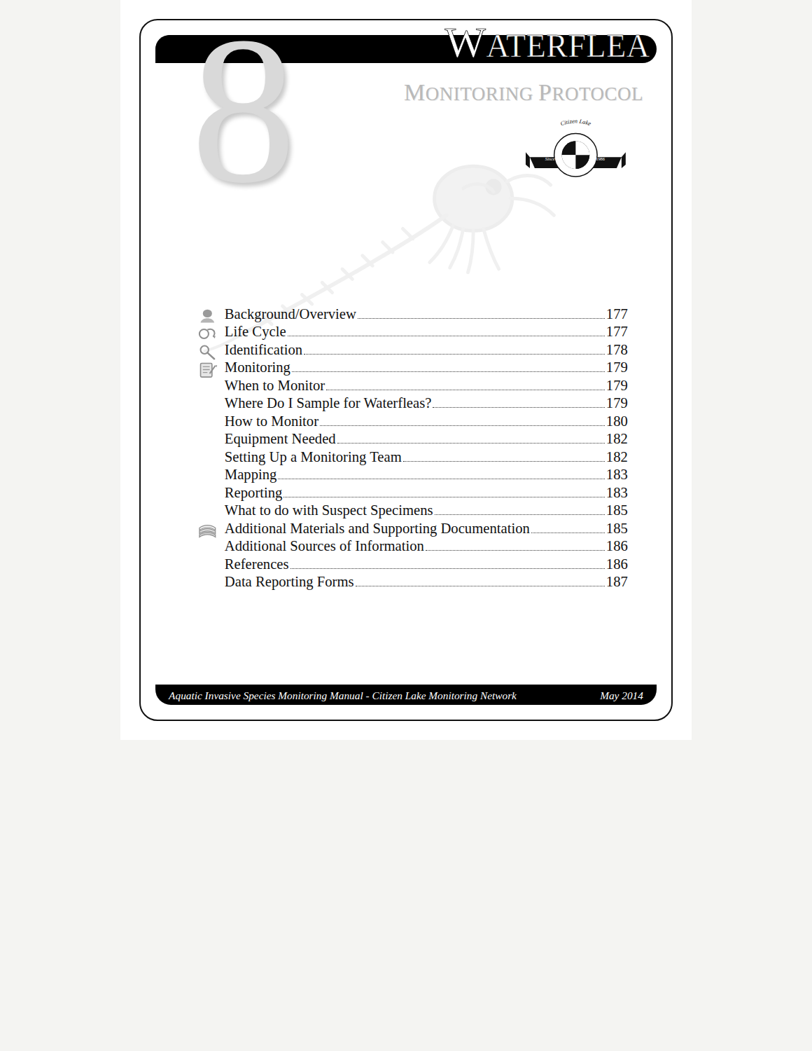WATERFLEA
MONITORING PROTOCOL
8
Citizen Lake Monitoring Network Since 1986
Background/Overview 177
Life Cycle 177
Identification 178
Monitoring 179
When to Monitor 179
Where Do I Sample for Waterfleas? 179
How to Monitor 180
Equipment Needed 182
Setting Up a Monitoring Team 182
Mapping 183
Reporting 183
What to do with Suspect Specimens 185
Additional Materials and Supporting Documentation 185
Additional Sources of Information 186
References 186
Data Reporting Forms 187
Aquatic Invasive Species Monitoring Manual - Citizen Lake Monitoring Network
May 2014